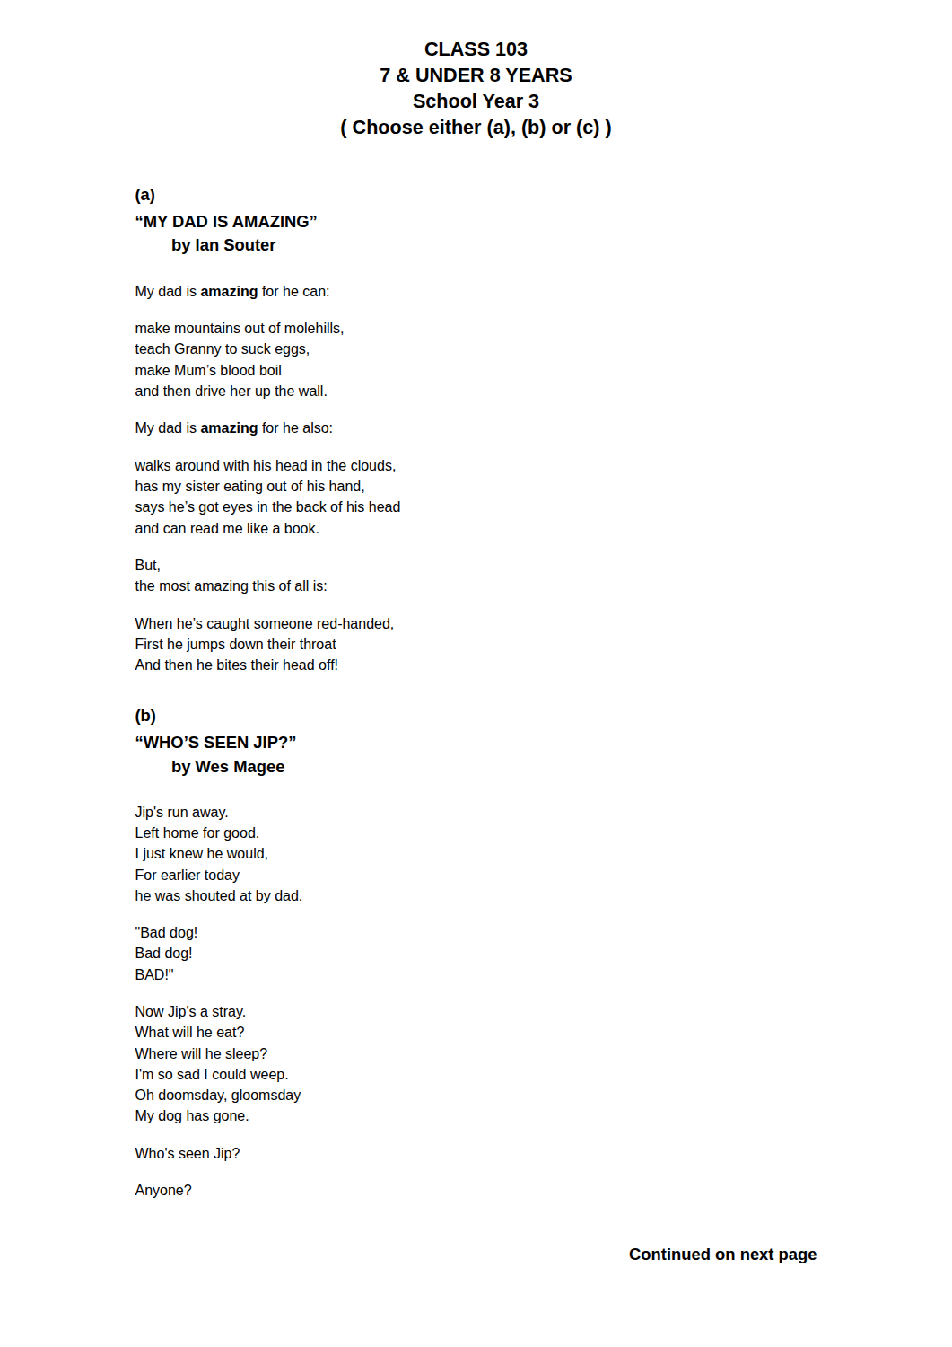CLASS 103
7 & UNDER 8 YEARS
School Year 3
( Choose either (a), (b) or (c) )
(a)
“MY DAD IS AMAZING”
by Ian Souter
My dad is amazing for he can:
make mountains out of molehills,
teach Granny to suck eggs,
make Mum’s blood boil
and then drive her up the wall.
My dad is amazing for he also:
walks around with his head in the clouds,
has my sister eating out of his hand,
says he’s got eyes in the back of his head
and can read me like a book.
But,
the most amazing this of all is:
When he’s caught someone red-handed,
First he jumps down their throat
And then he bites their head off!
(b)
“WHO’S SEEN JIP?”
by Wes Magee
Jip's run away.
Left home for good.
I just knew he would,
For earlier today
he was shouted at by dad.
"Bad dog!
Bad dog!
BAD!"
Now Jip's a stray.
What will he eat?
Where will he sleep?
I'm so sad I could weep.
Oh doomsday, gloomsday
My dog has gone.
Who's seen Jip?
Anyone?
Continued on next page